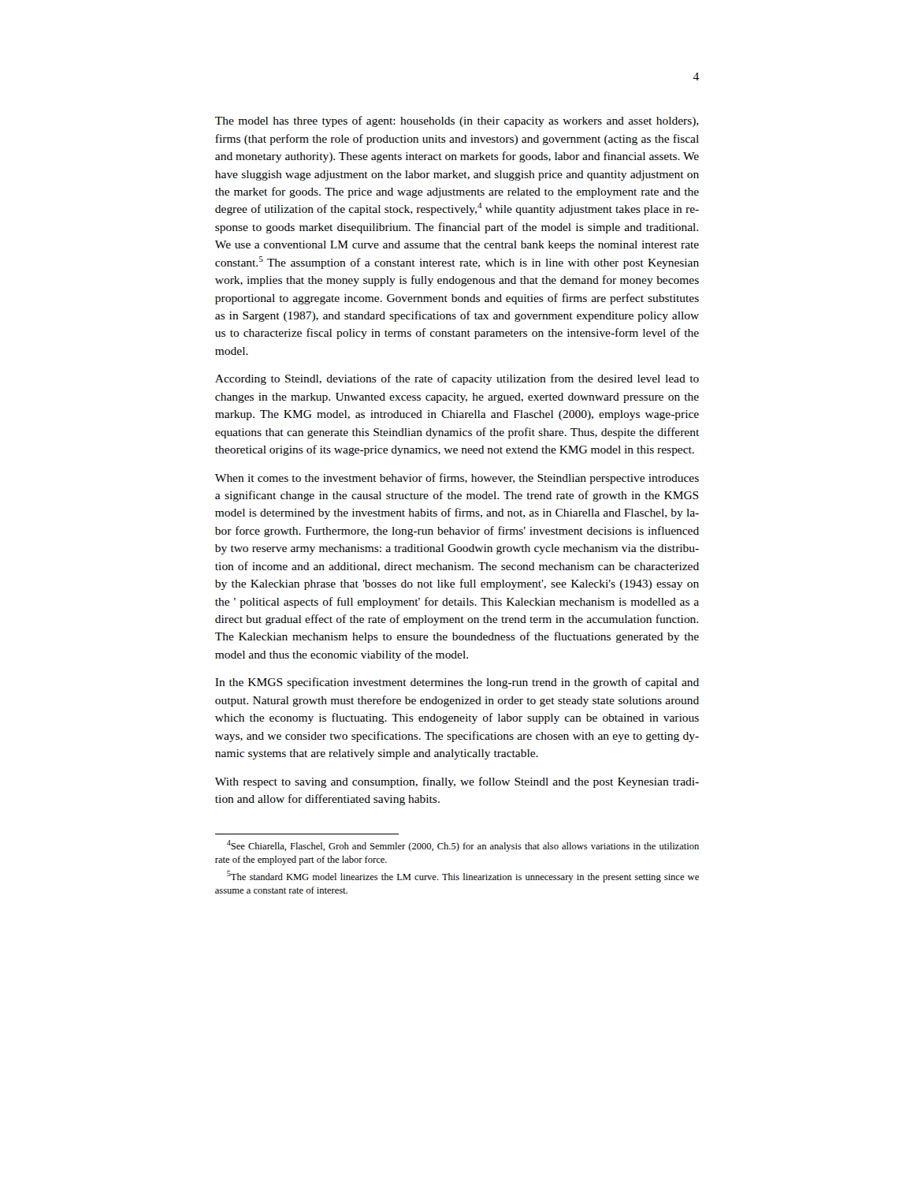4
The model has three types of agent: households (in their capacity as workers and asset holders), firms (that perform the role of production units and investors) and government (acting as the fiscal and monetary authority). These agents interact on markets for goods, labor and financial assets. We have sluggish wage adjustment on the labor market, and sluggish price and quantity adjustment on the market for goods. The price and wage adjustments are related to the employment rate and the degree of utilization of the capital stock, respectively,4 while quantity adjustment takes place in response to goods market disequilibrium. The financial part of the model is simple and traditional. We use a conventional LM curve and assume that the central bank keeps the nominal interest rate constant.5 The assumption of a constant interest rate, which is in line with other post Keynesian work, implies that the money supply is fully endogenous and that the demand for money becomes proportional to aggregate income. Government bonds and equities of firms are perfect substitutes as in Sargent (1987), and standard specifications of tax and government expenditure policy allow us to characterize fiscal policy in terms of constant parameters on the intensive-form level of the model.
According to Steindl, deviations of the rate of capacity utilization from the desired level lead to changes in the markup. Unwanted excess capacity, he argued, exerted downward pressure on the markup. The KMG model, as introduced in Chiarella and Flaschel (2000), employs wage-price equations that can generate this Steindlian dynamics of the profit share. Thus, despite the different theoretical origins of its wage-price dynamics, we need not extend the KMG model in this respect.
When it comes to the investment behavior of firms, however, the Steindlian perspective introduces a significant change in the causal structure of the model. The trend rate of growth in the KMGS model is determined by the investment habits of firms, and not, as in Chiarella and Flaschel, by labor force growth. Furthermore, the long-run behavior of firms' investment decisions is influenced by two reserve army mechanisms: a traditional Goodwin growth cycle mechanism via the distribution of income and an additional, direct mechanism. The second mechanism can be characterized by the Kaleckian phrase that 'bosses do not like full employment', see Kalecki's (1943) essay on the ' political aspects of full employment' for details. This Kaleckian mechanism is modelled as a direct but gradual effect of the rate of employment on the trend term in the accumulation function. The Kaleckian mechanism helps to ensure the boundedness of the fluctuations generated by the model and thus the economic viability of the model.
In the KMGS specification investment determines the long-run trend in the growth of capital and output. Natural growth must therefore be endogenized in order to get steady state solutions around which the economy is fluctuating. This endogeneity of labor supply can be obtained in various ways, and we consider two specifications. The specifications are chosen with an eye to getting dynamic systems that are relatively simple and analytically tractable.
With respect to saving and consumption, finally, we follow Steindl and the post Keynesian tradition and allow for differentiated saving habits.
4See Chiarella, Flaschel, Groh and Semmler (2000, Ch.5) for an analysis that also allows variations in the utilization rate of the employed part of the labor force.
5The standard KMG model linearizes the LM curve. This linearization is unnecessary in the present setting since we assume a constant rate of interest.